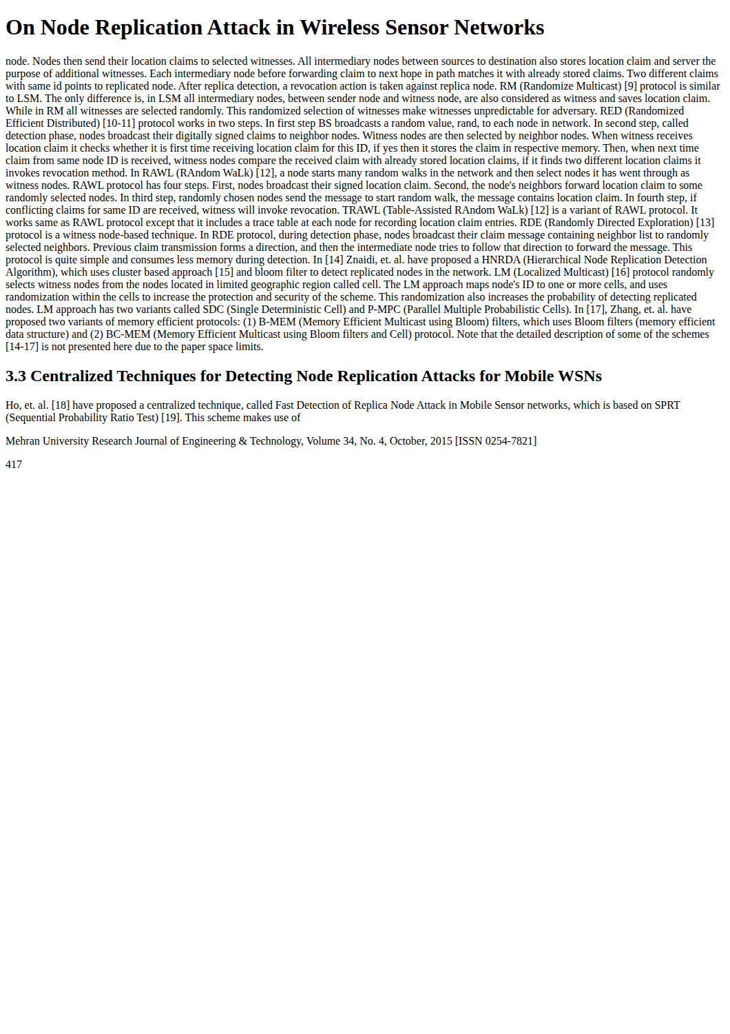On Node Replication Attack in Wireless Sensor Networks
node. Nodes then send their location claims to selected witnesses. All intermediary nodes between sources to destination also stores location claim and server the purpose of additional witnesses. Each intermediary node before forwarding claim to next hope in path matches it with already stored claims. Two different claims with same id points to replicated node. After replica detection, a revocation action is taken against replica node. RM (Randomize Multicast) [9] protocol is similar to LSM. The only difference is, in LSM all intermediary nodes, between sender node and witness node, are also considered as witness and saves location claim. While in RM all witnesses are selected randomly. This randomized selection of witnesses make witnesses unpredictable for adversary. RED (Randomized Efficient Distributed) [10-11] protocol works in two steps. In first step BS broadcasts a random value, rand, to each node in network. In second step, called detection phase, nodes broadcast their digitally signed claims to neighbor nodes. Witness nodes are then selected by neighbor nodes. When witness receives location claim it checks whether it is first time receiving location claim for this ID, if yes then it stores the claim in respective memory. Then, when next time claim from same node ID is received, witness nodes compare the received claim with already stored location claims, if it finds two different location claims it invokes revocation method. In RAWL (RAndom WaLk) [12], a node starts many random walks in the network and then select nodes it has went through as witness nodes. RAWL protocol has four steps. First, nodes broadcast their signed location claim. Second, the node's neighbors forward location claim to some randomly selected nodes. In third step, randomly chosen nodes send the message to start random walk, the message contains location claim. In fourth step, if conflicting claims for same ID are received, witness will invoke revocation. TRAWL (Table-Assisted RAndom WaLk) [12] is a variant of RAWL protocol. It works same as RAWL protocol except that it includes a trace table at each node for recording location claim entries. RDE (Randomly Directed Exploration) [13] protocol is a witness node-based technique. In RDE protocol, during detection phase, nodes broadcast their claim message containing neighbor list to randomly selected neighbors. Previous claim transmission forms a direction, and then the intermediate node tries to follow that direction to forward the message. This protocol is quite simple and consumes less memory during detection. In [14] Znaidi, et. al. have proposed a HNRDA (Hierarchical Node Replication Detection Algorithm), which uses cluster based approach [15] and bloom filter to detect replicated nodes in the network. LM (Localized Multicast) [16] protocol randomly selects witness nodes from the nodes located in limited geographic region called cell. The LM approach maps node's ID to one or more cells, and uses randomization within the cells to increase the protection and security of the scheme. This randomization also increases the probability of detecting replicated nodes. LM approach has two variants called SDC (Single Deterministic Cell) and P-MPC (Parallel Multiple Probabilistic Cells). In [17], Zhang, et. al. have proposed two variants of memory efficient protocols: (1) B-MEM (Memory Efficient Multicast using Bloom) filters, which uses Bloom filters (memory efficient data structure) and (2) BC-MEM (Memory Efficient Multicast using Bloom filters and Cell) protocol. Note that the detailed description of some of the schemes [14-17] is not presented here due to the paper space limits.
3.3 Centralized Techniques for Detecting Node Replication Attacks for Mobile WSNs
Ho, et. al. [18] have proposed a centralized technique, called Fast Detection of Replica Node Attack in Mobile Sensor networks, which is based on SPRT (Sequential Probability Ratio Test) [19]. This scheme makes use of
Mehran University Research Journal of Engineering & Technology, Volume 34, No. 4, October, 2015 [ISSN 0254-7821]
417